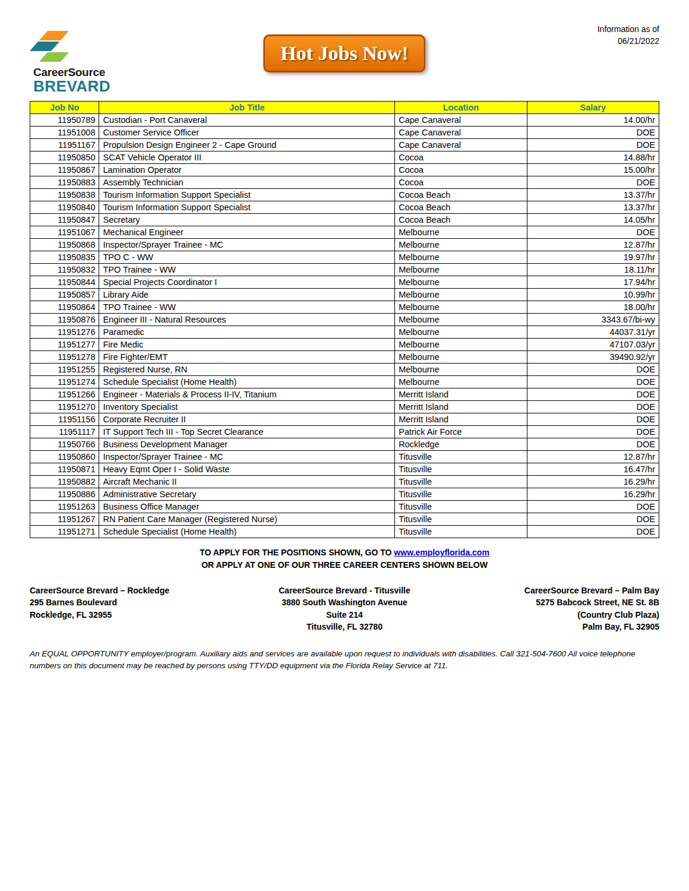CareerSource
BREVARD
Hot Jobs Now!
Information as of
06/21/2022
| Job No | Job Title | Location | Salary |
| --- | --- | --- | --- |
| 11950789 | Custodian - Port Canaveral | Cape Canaveral | 14.00/hr |
| 11951008 | Customer Service Officer | Cape Canaveral | DOE |
| 11951167 | Propulsion Design Engineer 2 - Cape Ground | Cape Canaveral | DOE |
| 11950850 | SCAT Vehicle Operator III | Cocoa | 14.88/hr |
| 11950867 | Lamination Operator | Cocoa | 15.00/hr |
| 11950883 | Assembly Technician | Cocoa | DOE |
| 11950838 | Tourism Information Support Specialist | Cocoa Beach | 13.37/hr |
| 11950840 | Tourism Information Support Specialist | Cocoa Beach | 13.37/hr |
| 11950847 | Secretary | Cocoa Beach | 14.05/hr |
| 11951067 | Mechanical Engineer | Melbourne | DOE |
| 11950868 | Inspector/Sprayer Trainee - MC | Melbourne | 12.87/hr |
| 11950835 | TPO C - WW | Melbourne | 19.97/hr |
| 11950832 | TPO Trainee - WW | Melbourne | 18.11/hr |
| 11950844 | Special Projects Coordinator I | Melbourne | 17.94/hr |
| 11950857 | Library Aide | Melbourne | 10.99/hr |
| 11950864 | TPO Trainee - WW | Melbourne | 18.00/hr |
| 11950876 | Engineer III - Natural Resources | Melbourne | 3343.67/bi-wy |
| 11951276 | Paramedic | Melbourne | 44037.31/yr |
| 11951277 | Fire Medic | Melbourne | 47107.03/yr |
| 11951278 | Fire Fighter/EMT | Melbourne | 39490.92/yr |
| 11951255 | Registered Nurse, RN | Melbourne | DOE |
| 11951274 | Schedule Specialist (Home Health) | Melbourne | DOE |
| 11951266 | Engineer - Materials & Process II-IV, Titanium | Merritt Island | DOE |
| 11951270 | Inventory Specialist | Merritt Island | DOE |
| 11951156 | Corporate Recruiter II | Merritt Island | DOE |
| 11951117 | IT Support Tech III - Top Secret Clearance | Patrick Air Force | DOE |
| 11950766 | Business Development Manager | Rockledge | DOE |
| 11950860 | Inspector/Sprayer Trainee - MC | Titusville | 12.87/hr |
| 11950871 | Heavy Eqmt Oper I - Solid Waste | Titusville | 16.47/hr |
| 11950882 | Aircraft Mechanic II | Titusville | 16.29/hr |
| 11950886 | Administrative Secretary | Titusville | 16.29/hr |
| 11951263 | Business Office Manager | Titusville | DOE |
| 11951267 | RN Patient Care Manager (Registered Nurse) | Titusville | DOE |
| 11951271 | Schedule Specialist (Home Health) | Titusville | DOE |
TO APPLY FOR THE POSITIONS SHOWN, GO TO www.employflorida.com
OR APPLY AT ONE OF OUR THREE CAREER CENTERS SHOWN BELOW
CareerSource Brevard – Rockledge
295 Barnes Boulevard
Rockledge, FL 32955
CareerSource Brevard - Titusville
3880 South Washington Avenue
Suite 214
Titusville, FL 32780
CareerSource Brevard – Palm Bay
5275 Babcock Street, NE St. 8B
(Country Club Plaza)
Palm Bay, FL 32905
An EQUAL OPPORTUNITY employer/program. Auxiliary aids and services are available upon request to individuals with disabilities. Call 321-504-7600 All voice telephone numbers on this document may be reached by persons using TTY/DD equipment via the Florida Relay Service at 711.